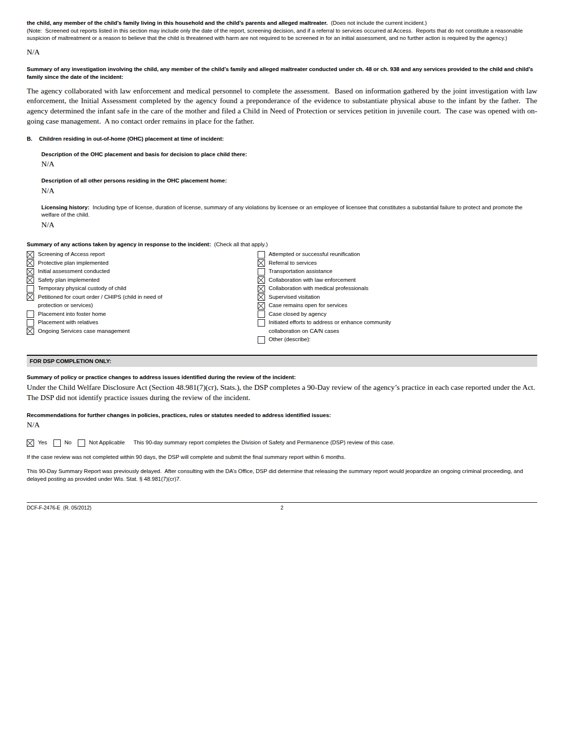the child, any member of the child’s family living in this household and the child’s parents and alleged maltreater. (Does not include the current incident.)
(Note: Screened out reports listed in this section may include only the date of the report, screening decision, and if a referral to services occurred at Access. Reports that do not constitute a reasonable suspicion of maltreatment or a reason to believe that the child is threatened with harm are not required to be screened in for an initial assessment, and no further action is required by the agency.)
N/A
Summary of any investigation involving the child, any member of the child’s family and alleged maltreater conducted under ch. 48 or ch. 938 and any services provided to the child and child’s family since the date of the incident:
The agency collaborated with law enforcement and medical personnel to complete the assessment. Based on information gathered by the joint investigation with law enforcement, the Initial Assessment completed by the agency found a preponderance of the evidence to substantiate physical abuse to the infant by the father. The agency determined the infant safe in the care of the mother and filed a Child in Need of Protection or services petition in juvenile court. The case was opened with on-going case management. A no contact order remains in place for the father.
B. Children residing in out-of-home (OHC) placement at time of incident:
Description of the OHC placement and basis for decision to place child there:
N/A
Description of all other persons residing in the OHC placement home:
N/A
Licensing history: Including type of license, duration of license, summary of any violations by licensee or an employee of licensee that constitutes a substantial failure to protect and promote the welfare of the child.
N/A
Summary of any actions taken by agency in response to the incident: (Check all that apply.)
| | Screening of Access report | | Attempted or successful reunification |
| | Protective plan implemented | | Referral to services |
| | Initial assessment conducted | | Transportation assistance |
| | Safety plan implemented | | Collaboration with law enforcement |
| | Temporary physical custody of child | | Collaboration with medical professionals |
| | Petitioned for court order / CHIPS (child in need of | | Supervised visitation |
| | protection or services) | | Case remains open for services |
| | Placement into foster home | | Case closed by agency |
| | Placement with relatives | | Initiated efforts to address or enhance community |
| | Ongoing Services case management | | collaboration on CA/N cases |
| | | | Other (describe): |
FOR DSP COMPLETION ONLY:
Summary of policy or practice changes to address issues identified during the review of the incident:
Under the Child Welfare Disclosure Act (Section 48.981(7)(cr), Stats.), the DSP completes a 90-Day review of the agency’s practice in each case reported under the Act. The DSP did not identify practice issues during the review of the incident.
Recommendations for further changes in policies, practices, rules or statutes needed to address identified issues:
N/A
Yes No Not Applicable
This 90-day summary report completes the Division of Safety and Permanence (DSP) review of this case.
If the case review was not completed within 90 days, the DSP will complete and submit the final summary report within 6 months.
This 90-Day Summary Report was previously delayed. After consulting with the DA’s Office, DSP did determine that releasing the summary report would jeopardize an ongoing criminal proceeding, and delayed posting as provided under Wis. Stat. § 48.981(7)(cr)7.
DCF-F-2476-E (R. 05/2012)
2